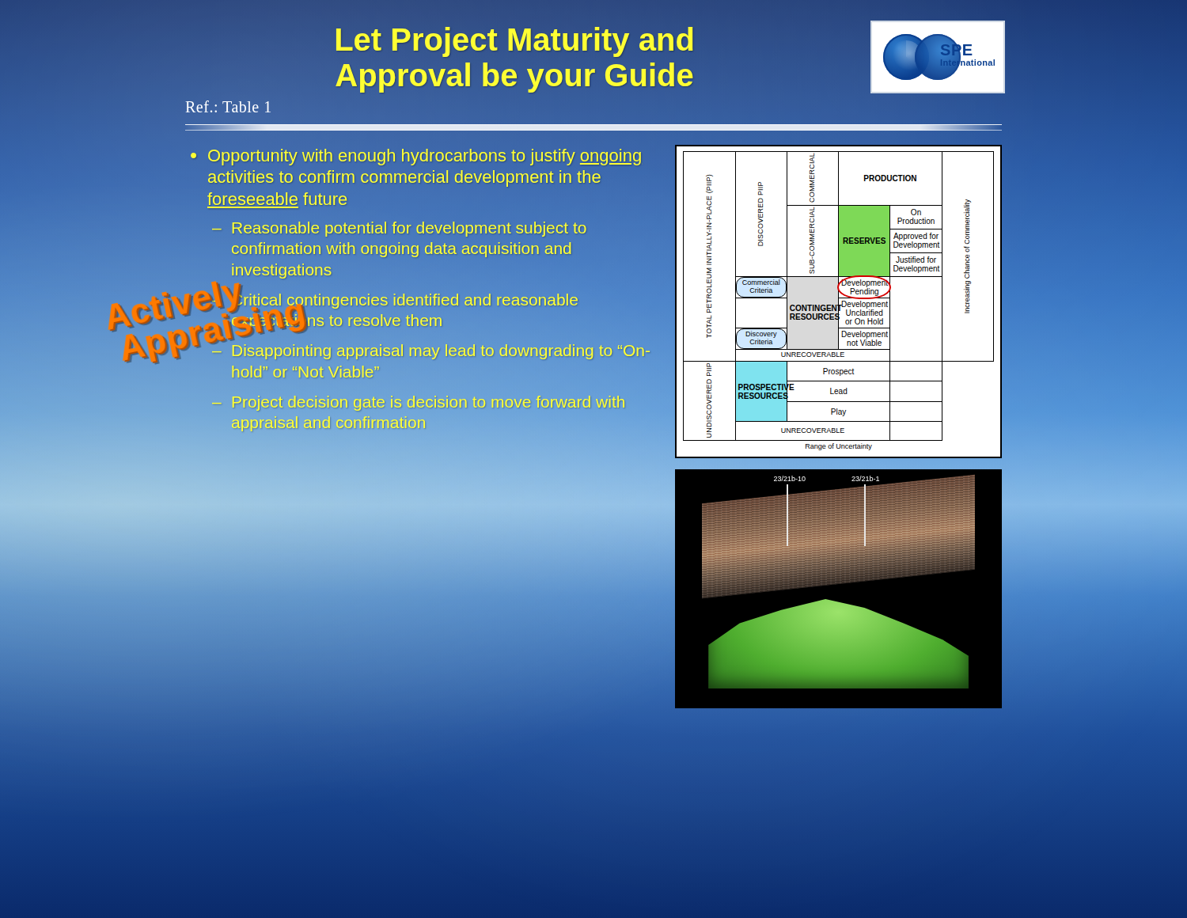SPE
International
Let Project Maturity and
Approval be your Guide
Ref.: Table 1
Opportunity with enough hydrocarbons to justify ongoing activities to confirm commercial development in the foreseeable future
Reasonable potential for development subject to confirmation with ongoing data acquisition and investigations
Critical contingencies identified and reasonable expectations to resolve them
Disappointing appraisal may lead to downgrading to “On-hold” or “Not Viable”
Project decision gate is decision to move forward with appraisal and confirmation
| TOTAL PETROLEUM INITIALLY-IN-PLACE (PIIP) | DISCOVERED PIIP | COMMERCIAL | PRODUCTION | Increasing Chance of Commerciality |
| SUB-COMMERCIAL | RESERVES | On Production |
| Approved for Development |
| Justified for Development |
| Commercial Criteria | CONTINGENT RESOURCES | Development Pending |
| | Development Unclarified or On Hold |
| Discovery Criteria | Development not Viable |
| UNRECOVERABLE |
| UNDISCOVERED PIIP | PROSPECTIVE RESOURCES | Prospect | |
| Lead | |
| Play | |
| UNRECOVERABLE | |
Range of Uncertainty
23/21b-10
23/21b-1
Actively Appraising